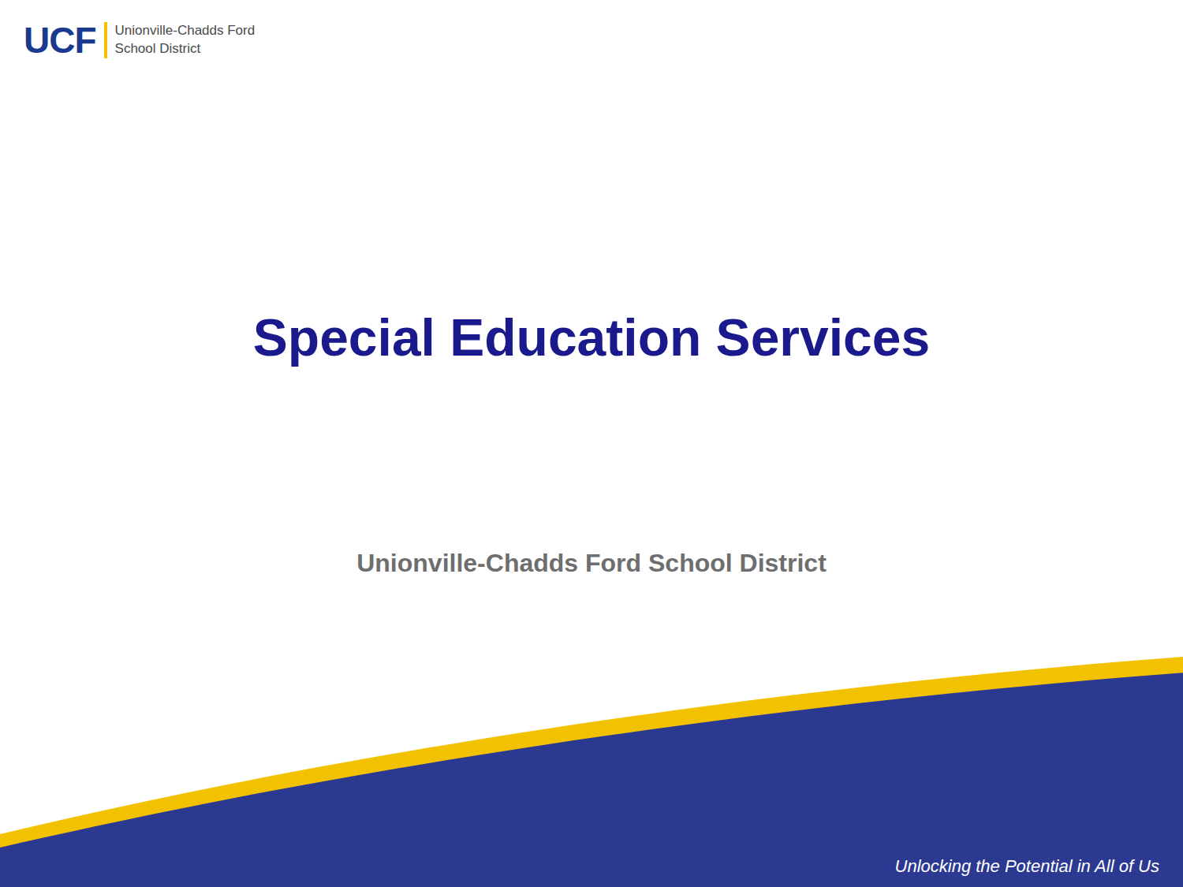UCF Unionville-Chadds Ford
School District
Special Education Services
Unionville-Chadds Ford School District
Unlocking the Potential in All of Us